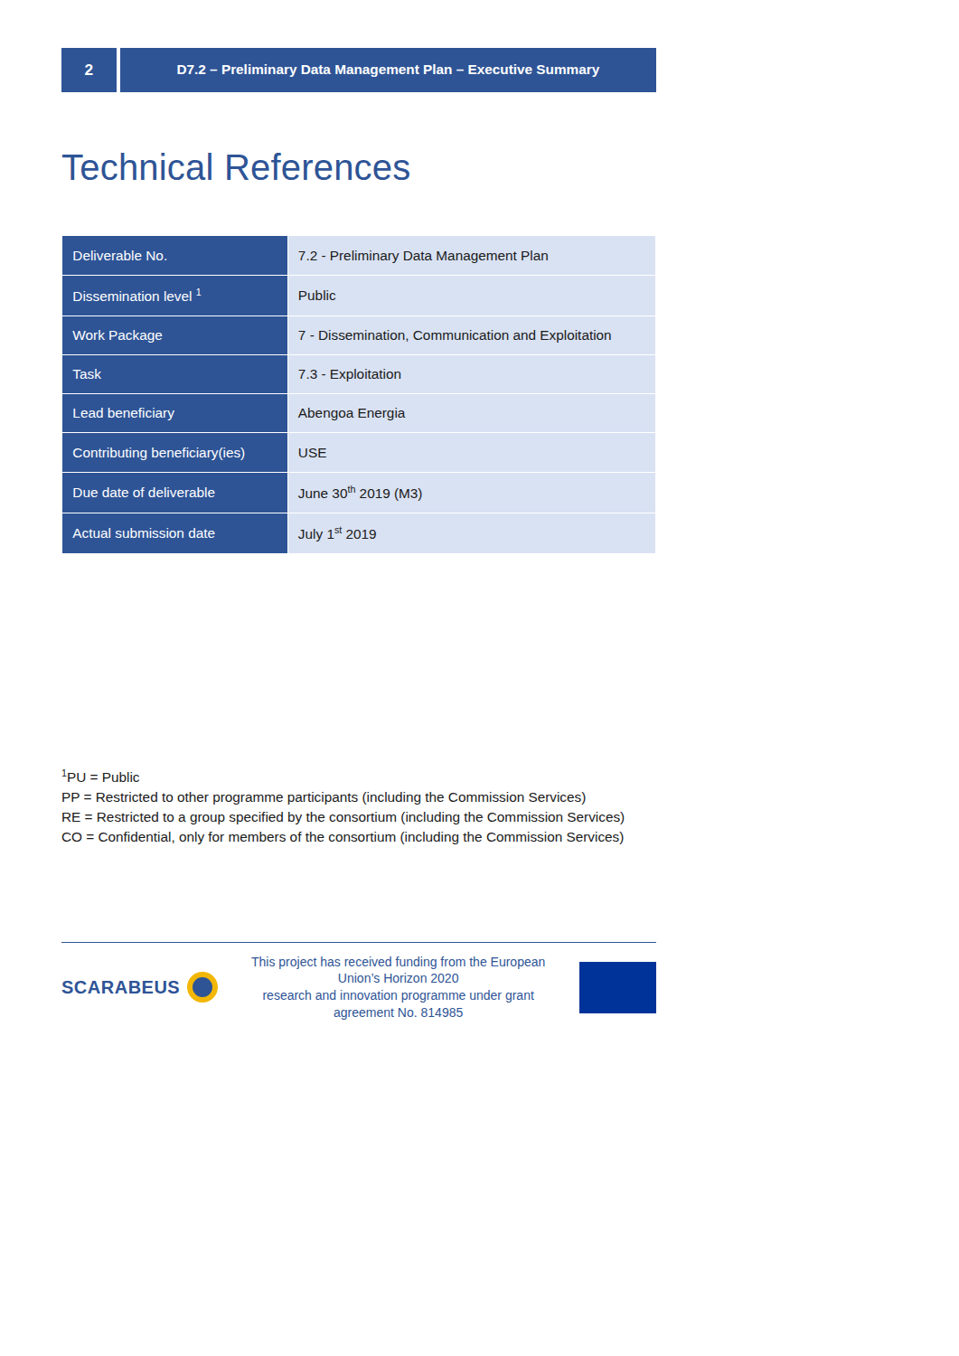2
D7.2 – Preliminary Data Management Plan – Executive Summary
Technical References
| Deliverable No. | 7.2 - Preliminary Data Management Plan |
| Dissemination level 1 | Public |
| Work Package | 7 - Dissemination, Communication and Exploitation |
| Task | 7.3 - Exploitation |
| Lead beneficiary | Abengoa Energia |
| Contributing beneficiary(ies) | USE |
| Due date of deliverable | June 30 th 2019 (M3) |
| Actual submission date | July 1 st 2019 |
1PU = Public
PP = Restricted to other programme participants (including the Commission Services)
RE = Restricted to a group specified by the consortium (including the Commission Services)
CO = Confidential, only for members of the consortium (including the Commission Services)
SCARABEUS
This project has received funding from the European Union’s Horizon 2020
research and innovation programme under grant agreement No. 814985